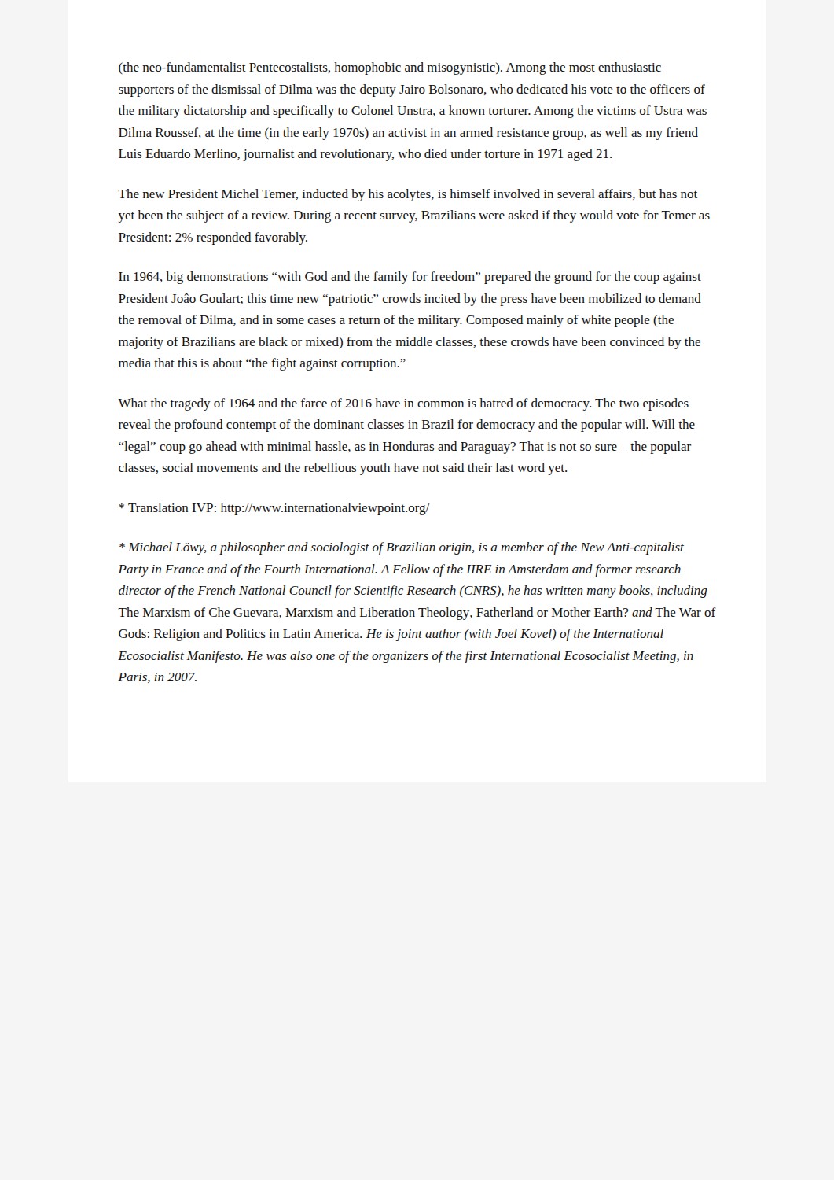(the neo-fundamentalist Pentecostalists, homophobic and misogynistic). Among the most enthusiastic supporters of the dismissal of Dilma was the deputy Jairo Bolsonaro, who dedicated his vote to the officers of the military dictatorship and specifically to Colonel Unstra, a known torturer. Among the victims of Ustra was Dilma Roussef, at the time (in the early 1970s) an activist in an armed resistance group, as well as my friend Luis Eduardo Merlino, journalist and revolutionary, who died under torture in 1971 aged 21.
The new President Michel Temer, inducted by his acolytes, is himself involved in several affairs, but has not yet been the subject of a review. During a recent survey, Brazilians were asked if they would vote for Temer as President: 2% responded favorably.
In 1964, big demonstrations “with God and the family for freedom” prepared the ground for the coup against President Joâo Goulart; this time new “patriotic” crowds incited by the press have been mobilized to demand the removal of Dilma, and in some cases a return of the military. Composed mainly of white people (the majority of Brazilians are black or mixed) from the middle classes, these crowds have been convinced by the media that this is about “the fight against corruption.”
What the tragedy of 1964 and the farce of 2016 have in common is hatred of democracy. The two episodes reveal the profound contempt of the dominant classes in Brazil for democracy and the popular will. Will the “legal” coup go ahead with minimal hassle, as in Honduras and Paraguay? That is not so sure – the popular classes, social movements and the rebellious youth have not said their last word yet.
* Translation IVP: http://www.internationalviewpoint.org/
* Michael Löwy, a philosopher and sociologist of Brazilian origin, is a member of the New Anti-capitalist Party in France and of the Fourth International. A Fellow of the IIRE in Amsterdam and former research director of the French National Council for Scientific Research (CNRS), he has written many books, including The Marxism of Che Guevara, Marxism and Liberation Theology, Fatherland or Mother Earth? and The War of Gods: Religion and Politics in Latin America. He is joint author (with Joel Kovel) of the International Ecosocialist Manifesto. He was also one of the organizers of the first International Ecosocialist Meeting, in Paris, in 2007.